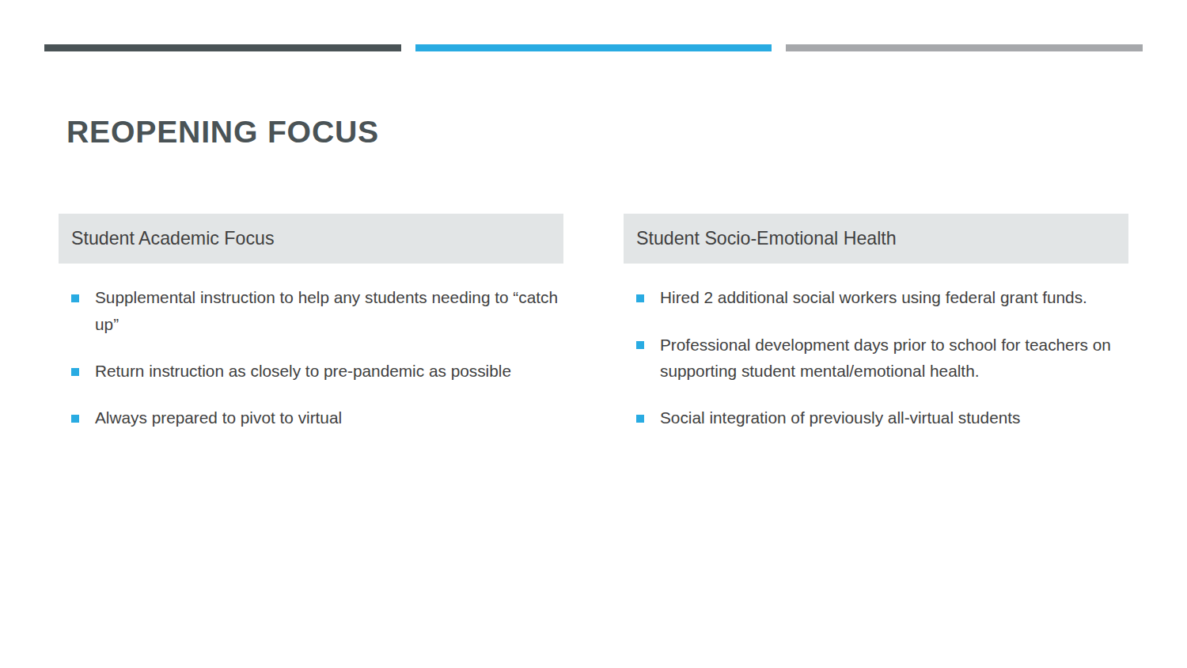Reopening Focus
Student Academic Focus
Supplemental instruction to help any students needing to “catch up”
Return instruction as closely to pre-pandemic as possible
Always prepared to pivot to virtual
Student Socio-Emotional Health
Hired 2 additional social workers using federal grant funds.
Professional development days prior to school for teachers on supporting student mental/emotional health.
Social integration of previously all-virtual students